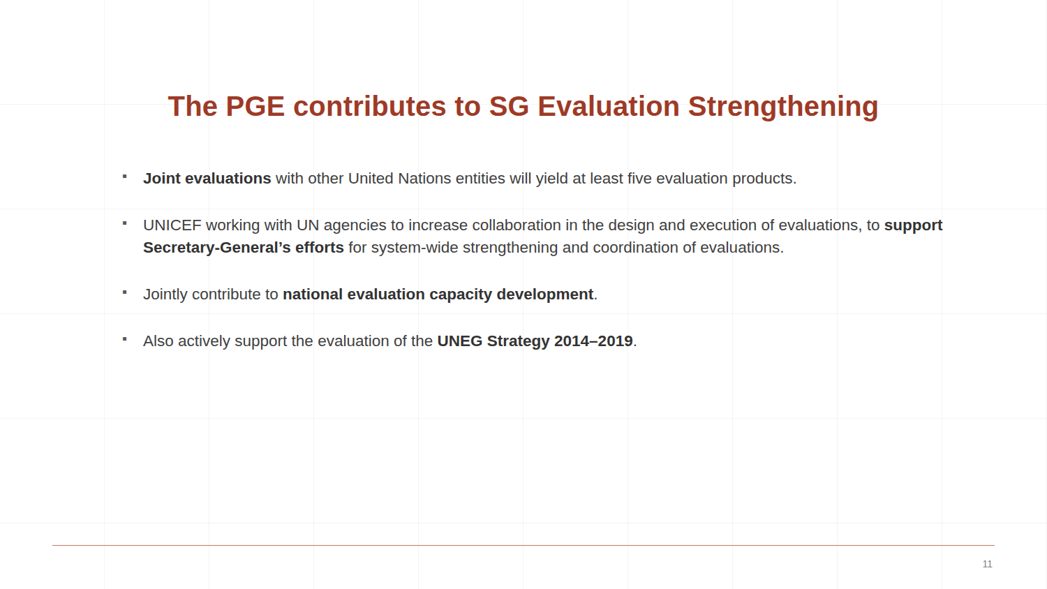The PGE contributes to SG Evaluation Strengthening
Joint evaluations with other United Nations entities will yield at least five evaluation products.
UNICEF working with UN agencies to increase collaboration in the design and execution of evaluations, to support Secretary-General’s efforts for system-wide strengthening and coordination of evaluations.
Jointly contribute to national evaluation capacity development.
Also actively support the evaluation of the UNEG Strategy 2014–2019.
11